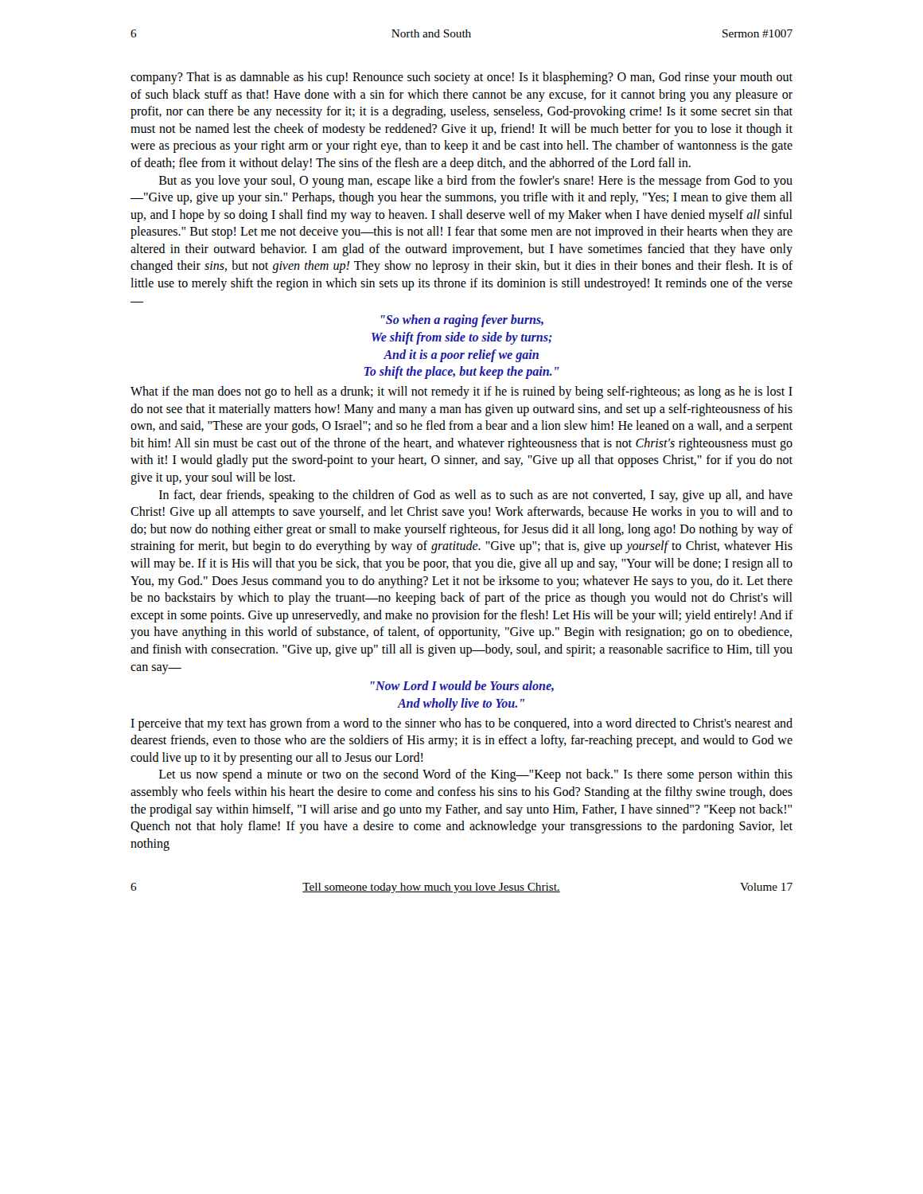6
North and South
Sermon #1007
company? That is as damnable as his cup! Renounce such society at once! Is it blaspheming? O man, God rinse your mouth out of such black stuff as that! Have done with a sin for which there cannot be any excuse, for it cannot bring you any pleasure or profit, nor can there be any necessity for it; it is a degrading, useless, senseless, God-provoking crime! Is it some secret sin that must not be named lest the cheek of modesty be reddened? Give it up, friend! It will be much better for you to lose it though it were as precious as your right arm or your right eye, than to keep it and be cast into hell. The chamber of wantonness is the gate of death; flee from it without delay! The sins of the flesh are a deep ditch, and the abhorred of the Lord fall in.
But as you love your soul, O young man, escape like a bird from the fowler's snare! Here is the message from God to you—"Give up, give up your sin." Perhaps, though you hear the summons, you trifle with it and reply, "Yes; I mean to give them all up, and I hope by so doing I shall find my way to heaven. I shall deserve well of my Maker when I have denied myself all sinful pleasures." But stop! Let me not deceive you—this is not all! I fear that some men are not improved in their hearts when they are altered in their outward behavior. I am glad of the outward improvement, but I have sometimes fancied that they have only changed their sins, but not given them up! They show no leprosy in their skin, but it dies in their bones and their flesh. It is of little use to merely shift the region in which sin sets up its throne if its dominion is still undestroyed! It reminds one of the verse—
"So when a raging fever burns,
We shift from side to side by turns;
And it is a poor relief we gain
To shift the place, but keep the pain."
What if the man does not go to hell as a drunk; it will not remedy it if he is ruined by being self-righteous; as long as he is lost I do not see that it materially matters how! Many and many a man has given up outward sins, and set up a self-righteousness of his own, and said, "These are your gods, O Israel"; and so he fled from a bear and a lion slew him! He leaned on a wall, and a serpent bit him! All sin must be cast out of the throne of the heart, and whatever righteousness that is not Christ's righteousness must go with it! I would gladly put the sword-point to your heart, O sinner, and say, "Give up all that opposes Christ," for if you do not give it up, your soul will be lost.
In fact, dear friends, speaking to the children of God as well as to such as are not converted, I say, give up all, and have Christ! Give up all attempts to save yourself, and let Christ save you! Work afterwards, because He works in you to will and to do; but now do nothing either great or small to make yourself righteous, for Jesus did it all long, long ago! Do nothing by way of straining for merit, but begin to do everything by way of gratitude. "Give up"; that is, give up yourself to Christ, whatever His will may be. If it is His will that you be sick, that you be poor, that you die, give all up and say, "Your will be done; I resign all to You, my God." Does Jesus command you to do anything? Let it not be irksome to you; whatever He says to you, do it. Let there be no backstairs by which to play the truant—no keeping back of part of the price as though you would not do Christ's will except in some points. Give up unreservedly, and make no provision for the flesh! Let His will be your will; yield entirely! And if you have anything in this world of substance, of talent, of opportunity, "Give up." Begin with resignation; go on to obedience, and finish with consecration. "Give up, give up" till all is given up—body, soul, and spirit; a reasonable sacrifice to Him, till you can say—
"Now Lord I would be Yours alone,
And wholly live to You."
I perceive that my text has grown from a word to the sinner who has to be conquered, into a word directed to Christ's nearest and dearest friends, even to those who are the soldiers of His army; it is in effect a lofty, far-reaching precept, and would to God we could live up to it by presenting our all to Jesus our Lord!
Let us now spend a minute or two on the second Word of the King—"Keep not back." Is there some person within this assembly who feels within his heart the desire to come and confess his sins to his God? Standing at the filthy swine trough, does the prodigal say within himself, "I will arise and go unto my Father, and say unto Him, Father, I have sinned"? "Keep not back!" Quench not that holy flame! If you have a desire to come and acknowledge your transgressions to the pardoning Savior, let nothing
6
Tell someone today how much you love Jesus Christ.
Volume 17